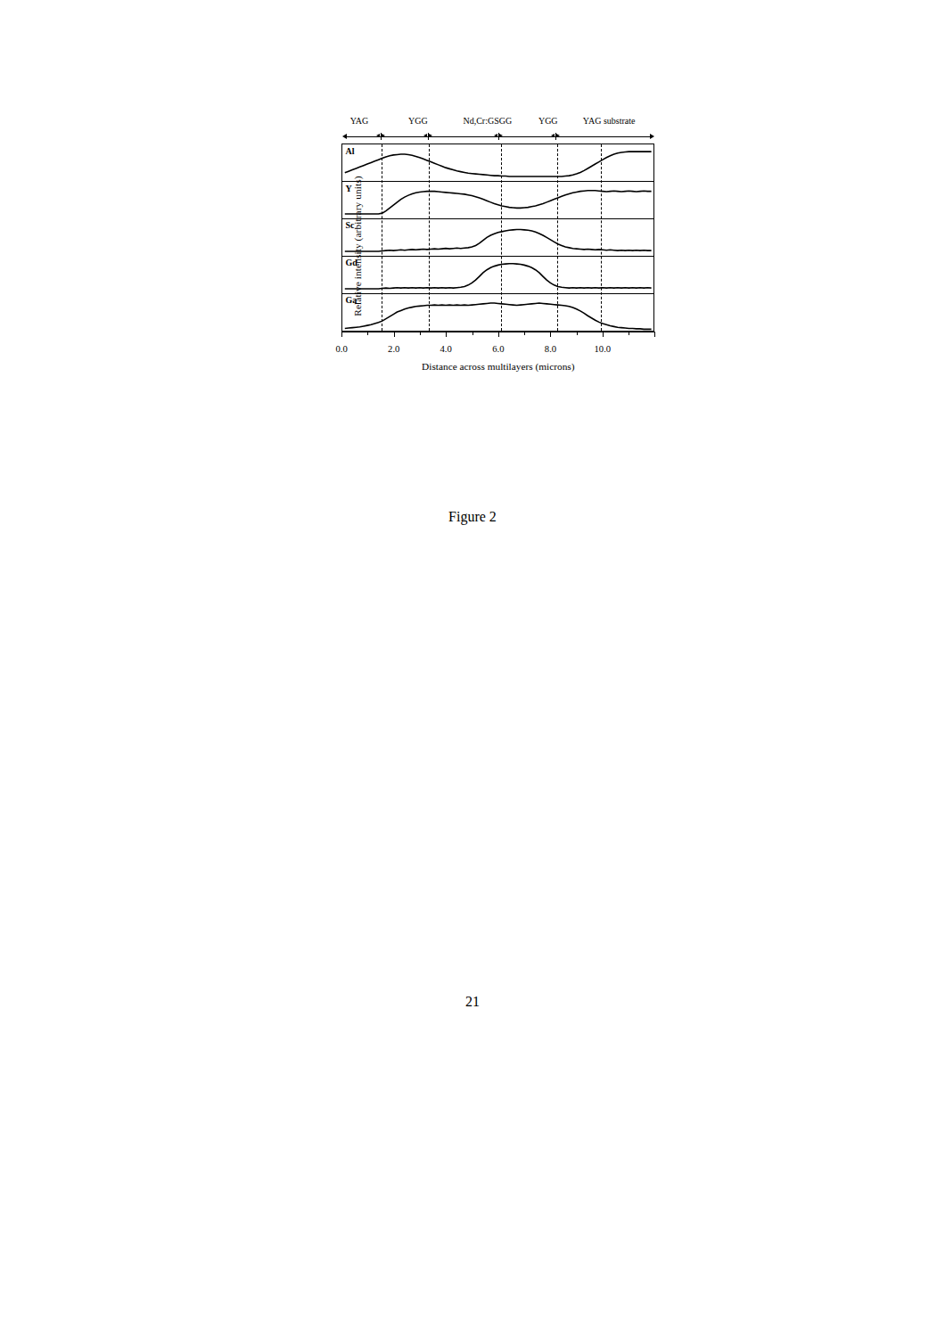Relative intensity (arbitrary units)
YAG YGG Nd,Cr:GSGG YGG YAG substrate
Al
Y
Sc
Gd
Ga
0.0 2.0 4.0 6.0 8.0 10.0
Distance across multilayers (microns)
Figure 2
21